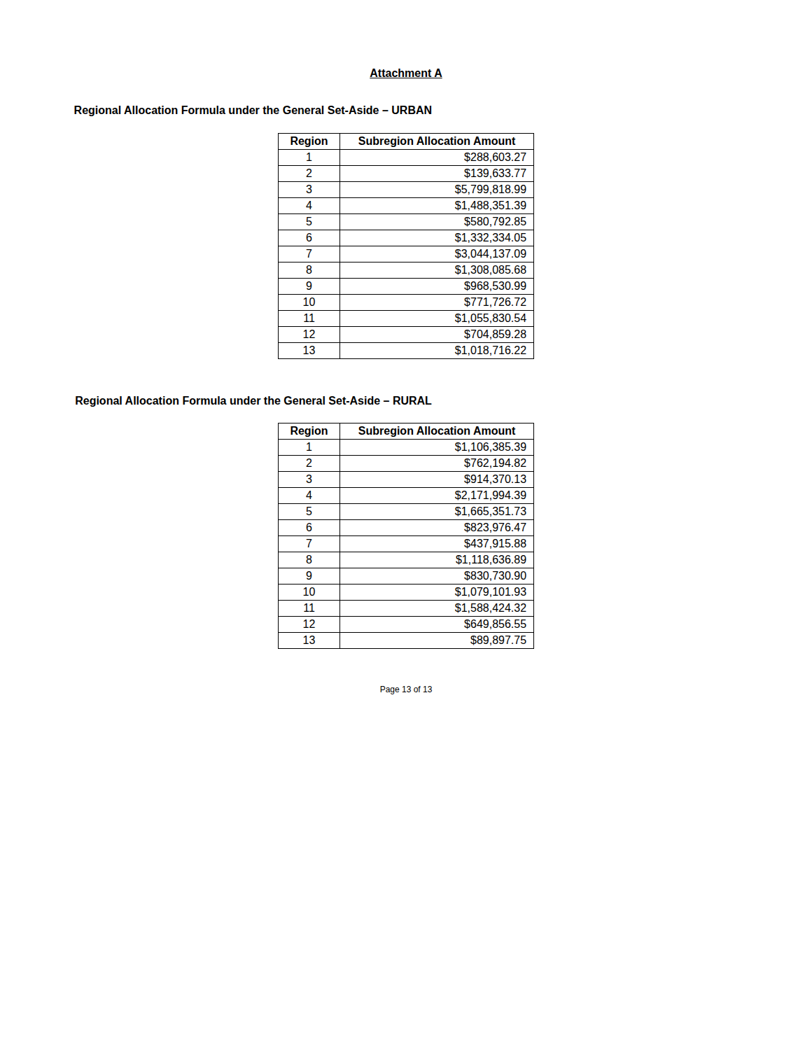Attachment A
Regional Allocation Formula under the General Set-Aside – URBAN
| Region | Subregion Allocation Amount |
| --- | --- |
| 1 | $288,603.27 |
| 2 | $139,633.77 |
| 3 | $5,799,818.99 |
| 4 | $1,488,351.39 |
| 5 | $580,792.85 |
| 6 | $1,332,334.05 |
| 7 | $3,044,137.09 |
| 8 | $1,308,085.68 |
| 9 | $968,530.99 |
| 10 | $771,726.72 |
| 11 | $1,055,830.54 |
| 12 | $704,859.28 |
| 13 | $1,018,716.22 |
Regional Allocation Formula under the General Set-Aside – RURAL
| Region | Subregion Allocation Amount |
| --- | --- |
| 1 | $1,106,385.39 |
| 2 | $762,194.82 |
| 3 | $914,370.13 |
| 4 | $2,171,994.39 |
| 5 | $1,665,351.73 |
| 6 | $823,976.47 |
| 7 | $437,915.88 |
| 8 | $1,118,636.89 |
| 9 | $830,730.90 |
| 10 | $1,079,101.93 |
| 11 | $1,588,424.32 |
| 12 | $649,856.55 |
| 13 | $89,897.75 |
Page 13 of 13